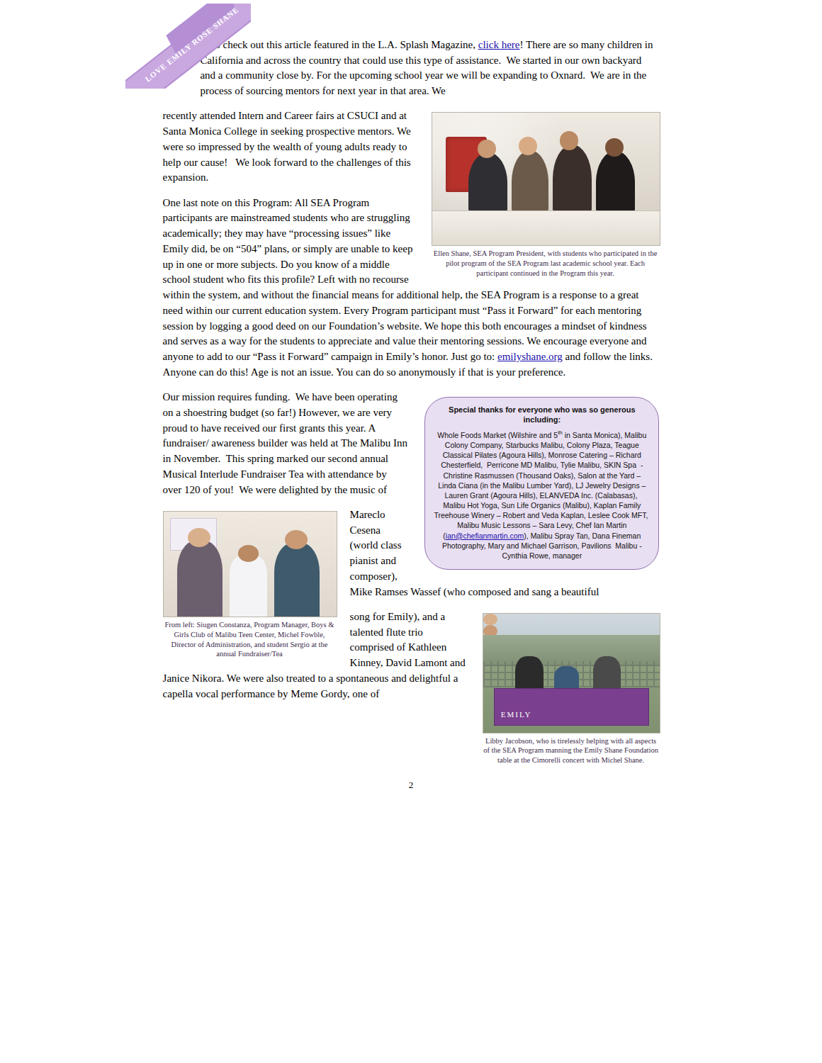LOVE EMILY ROSE SHANE
Also check out this article featured in the L.A. Splash Magazine, click here! There are so many children in California and across the country that could use this type of assistance. We started in our own backyard and a community close by. For the upcoming school year we will be expanding to Oxnard. We are in the process of sourcing mentors for next year in that area. We
Ellen Shane, SEA Program President, with students who participated in the pilot program of the SEA Program last academic school year. Each participant continued in the Program this year.
recently attended Intern and Career fairs at CSUCI and at Santa Monica College in seeking prospective mentors. We were so impressed by the wealth of young adults ready to help our cause! We look forward to the challenges of this expansion.
One last note on this Program: All SEA Program participants are mainstreamed students who are struggling academically; they may have “processing issues” like Emily did, be on “504” plans, or simply are unable to keep up in one or more subjects. Do you know of a middle school student who fits this profile? Left with no recourse within the system, and without the financial means for additional help, the SEA Program is a response to a great need within our current education system. Every Program participant must “Pass it Forward” for each mentoring session by logging a good deed on our Foundation’s website. We hope this both encourages a mindset of kindness and serves as a way for the students to appreciate and value their mentoring sessions. We encourage everyone and anyone to add to our “Pass it Forward” campaign in Emily’s honor. Just go to: emilyshane.org and follow the links. Anyone can do this! Age is not an issue. You can do so anonymously if that is your preference.
Special thanks for everyone who was so generous including:
Whole Foods Market (Wilshire and 5th in Santa Monica), Malibu Colony Company, Starbucks Malibu, Colony Plaza, Teague Classical Pilates (Agoura Hills), Monrose Catering – Richard Chesterfield, Perricone MD Malibu, Tylie Malibu, SKIN Spa - Christine Rasmussen (Thousand Oaks), Salon at the Yard – Linda Ciana (in the Malibu Lumber Yard), LJ Jewelry Designs – Lauren Grant (Agoura Hills), ELANVEDA Inc. (Calabasas), Malibu Hot Yoga, Sun Life Organics (Malibu), Kaplan Family Treehouse Winery – Robert and Veda Kaplan, Leslee Cook MFT, Malibu Music Lessons – Sara Levy, Chef Ian Martin (ian@chefianmartin.com), Malibu Spray Tan, Dana Fineman Photography, Mary and Michael Garrison, Pavilions Malibu -Cynthia Rowe, manager
Our mission requires funding. We have been operating on a shoestring budget (so far!) However, we are very proud to have received our first grants this year. A fundraiser/ awareness builder was held at The Malibu Inn in November. This spring marked our second annual Musical Interlude Fundraiser Tea with attendance by over 120 of you! We were delighted by the music of
From left: Siugen Constanza, Program Manager, Boys & Girls Club of Malibu Teen Center, Michel Fowble, Director of Administration, and student Sergio at the annual Fundraiser/Tea
Mareclo Cesena (world class pianist and composer), Mike Ramses Wassef (who composed and sang a beautiful
EMILY
Libby Jacobson, who is tirelessly helping with all aspects of the SEA Program manning the Emily Shane Foundation table at the Cimorelli concert with Michel Shane.
song for Emily), and a talented flute trio comprised of Kathleen Kinney, David Lamont and Janice Nikora. We were also treated to a spontaneous and delightful a capella vocal performance by Meme Gordy, one of
2